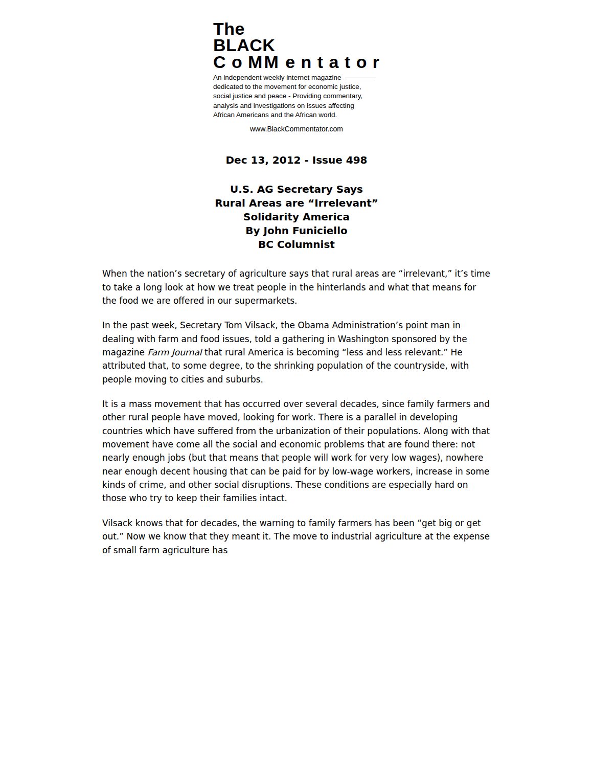The BLACK C o MM e n t a t o r
An independent weekly internet magazine
dedicated to the movement for economic justice,
social justice and peace - Providing commentary,
analysis and investigations on issues affecting
African Americans and the African world.
www.BlackCommentator.com
Dec 13, 2012 - Issue 498
U.S. AG Secretary Says Rural Areas are “Irrelevant” Solidarity America By John Funiciello BC Columnist
When the nation’s secretary of agriculture says that rural areas are “irrelevant,” it’s time to take a long look at how we treat people in the hinterlands and what that means for the food we are offered in our supermarkets.
In the past week, Secretary Tom Vilsack, the Obama Administration’s point man in dealing with farm and food issues, told a gathering in Washington sponsored by the magazine Farm Journal that rural America is becoming “less and less relevant.” He attributed that, to some degree, to the shrinking population of the countryside, with people moving to cities and suburbs.
It is a mass movement that has occurred over several decades, since family farmers and other rural people have moved, looking for work. There is a parallel in developing countries which have suffered from the urbanization of their populations. Along with that movement have come all the social and economic problems that are found there: not nearly enough jobs (but that means that people will work for very low wages), nowhere near enough decent housing that can be paid for by low-wage workers, increase in some kinds of crime, and other social disruptions. These conditions are especially hard on those who try to keep their families intact.
Vilsack knows that for decades, the warning to family farmers has been “get big or get out.” Now we know that they meant it. The move to industrial agriculture at the expense of small farm agriculture has